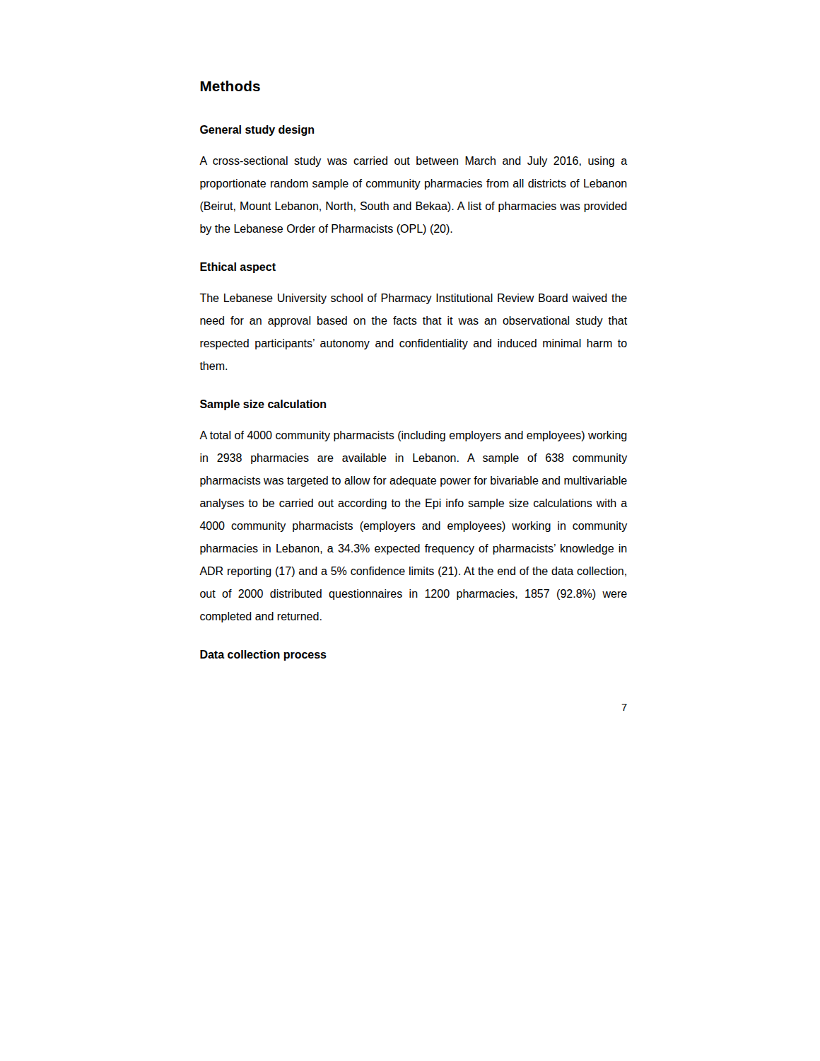Methods
General study design
A cross-sectional study was carried out between March and July 2016, using a proportionate random sample of community pharmacies from all districts of Lebanon (Beirut, Mount Lebanon, North, South and Bekaa). A list of pharmacies was provided by the Lebanese Order of Pharmacists (OPL) (20).
Ethical aspect
The Lebanese University school of Pharmacy Institutional Review Board waived the need for an approval based on the facts that it was an observational study that respected participants’ autonomy and confidentiality and induced minimal harm to them.
Sample size calculation
A total of 4000 community pharmacists (including employers and employees) working in 2938 pharmacies are available in Lebanon. A sample of 638 community pharmacists was targeted to allow for adequate power for bivariable and multivariable analyses to be carried out according to the Epi info sample size calculations with a 4000 community pharmacists (employers and employees) working in community pharmacies in Lebanon, a 34.3% expected frequency of pharmacists’ knowledge in ADR reporting (17) and a 5% confidence limits (21). At the end of the data collection, out of 2000 distributed questionnaires in 1200 pharmacies, 1857 (92.8%) were completed and returned.
Data collection process
7